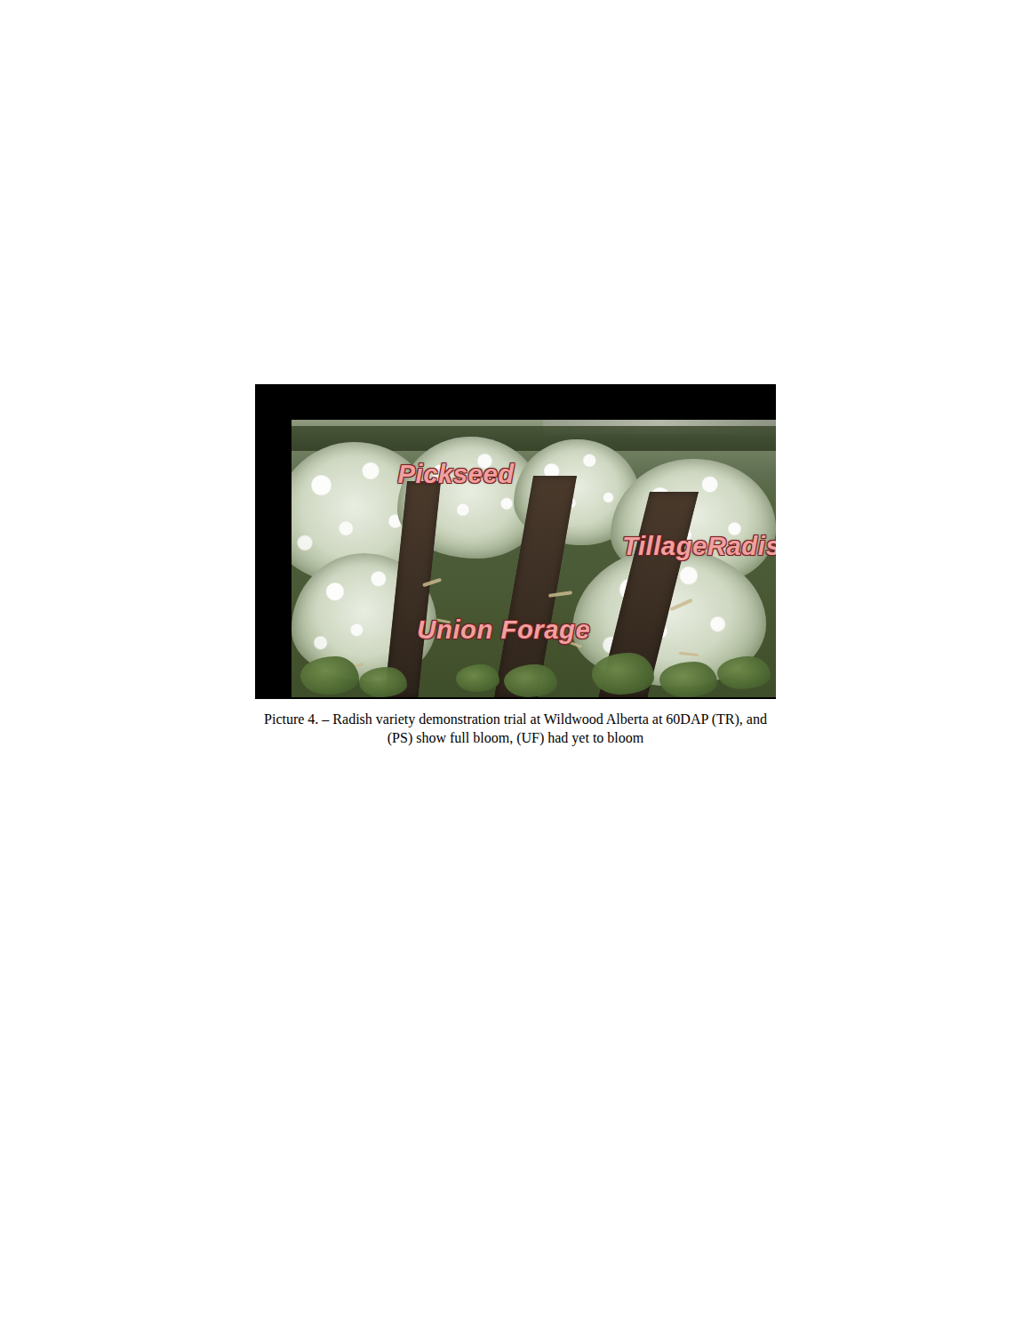Pickseed Union Forage TillageRadis
Picture 4. – Radish variety demonstration trial at Wildwood Alberta at 60DAP (TR), and (PS) show full bloom, (UF) had yet to bloom